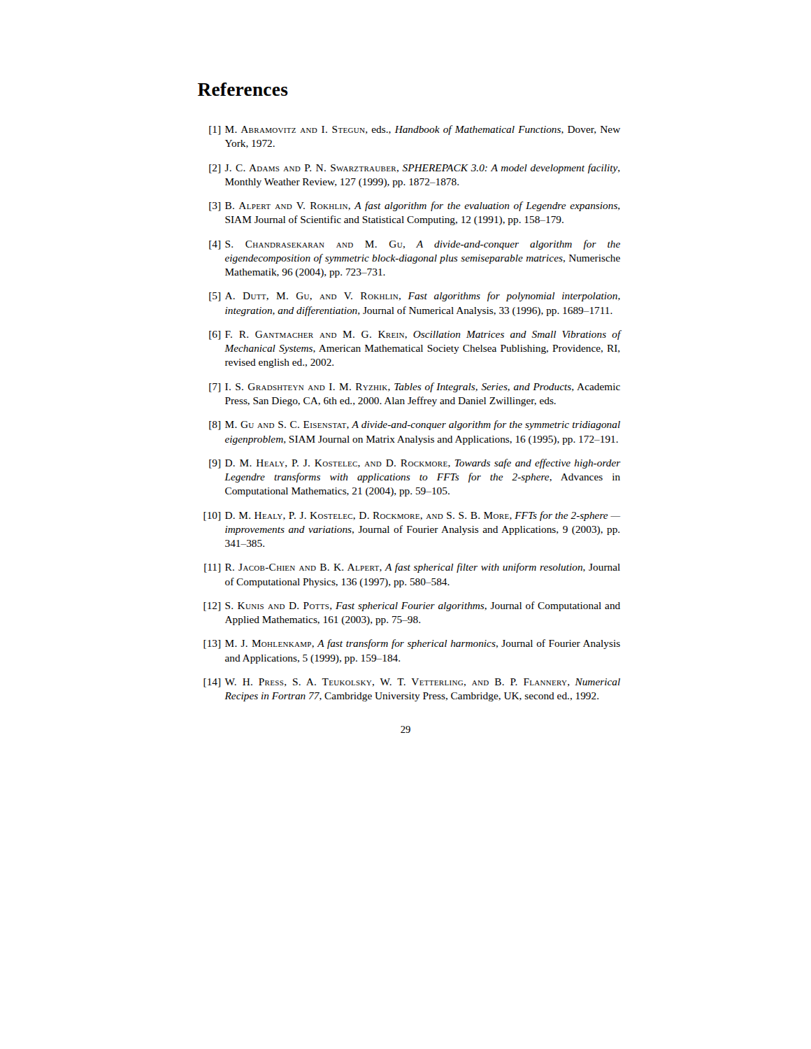References
[1] M. Abramovitz and I. Stegun, eds., Handbook of Mathematical Functions, Dover, New York, 1972.
[2] J. C. Adams and P. N. Swarztrauber, SPHEREPACK 3.0: A model development facility, Monthly Weather Review, 127 (1999), pp. 1872–1878.
[3] B. Alpert and V. Rokhlin, A fast algorithm for the evaluation of Legendre expansions, SIAM Journal of Scientific and Statistical Computing, 12 (1991), pp. 158–179.
[4] S. Chandrasekaran and M. Gu, A divide-and-conquer algorithm for the eigendecomposition of symmetric block-diagonal plus semiseparable matrices, Numerische Mathematik, 96 (2004), pp. 723–731.
[5] A. Dutt, M. Gu, and V. Rokhlin, Fast algorithms for polynomial interpolation, integration, and differentiation, Journal of Numerical Analysis, 33 (1996), pp. 1689–1711.
[6] F. R. Gantmacher and M. G. Krein, Oscillation Matrices and Small Vibrations of Mechanical Systems, American Mathematical Society Chelsea Publishing, Providence, RI, revised english ed., 2002.
[7] I. S. Gradshteyn and I. M. Ryzhik, Tables of Integrals, Series, and Products, Academic Press, San Diego, CA, 6th ed., 2000. Alan Jeffrey and Daniel Zwillinger, eds.
[8] M. Gu and S. C. Eisenstat, A divide-and-conquer algorithm for the symmetric tridiagonal eigenproblem, SIAM Journal on Matrix Analysis and Applications, 16 (1995), pp. 172–191.
[9] D. M. Healy, P. J. Kostelec, and D. Rockmore, Towards safe and effective high-order Legendre transforms with applications to FFTs for the 2-sphere, Advances in Computational Mathematics, 21 (2004), pp. 59–105.
[10] D. M. Healy, P. J. Kostelec, D. Rockmore, and S. S. B. More, FFTs for the 2-sphere — improvements and variations, Journal of Fourier Analysis and Applications, 9 (2003), pp. 341–385.
[11] R. Jacob-Chien and B. K. Alpert, A fast spherical filter with uniform resolution, Journal of Computational Physics, 136 (1997), pp. 580–584.
[12] S. Kunis and D. Potts, Fast spherical Fourier algorithms, Journal of Computational and Applied Mathematics, 161 (2003), pp. 75–98.
[13] M. J. Mohlenkamp, A fast transform for spherical harmonics, Journal of Fourier Analysis and Applications, 5 (1999), pp. 159–184.
[14] W. H. Press, S. A. Teukolsky, W. T. Vetterling, and B. P. Flannery, Numerical Recipes in Fortran 77, Cambridge University Press, Cambridge, UK, second ed., 1992.
29